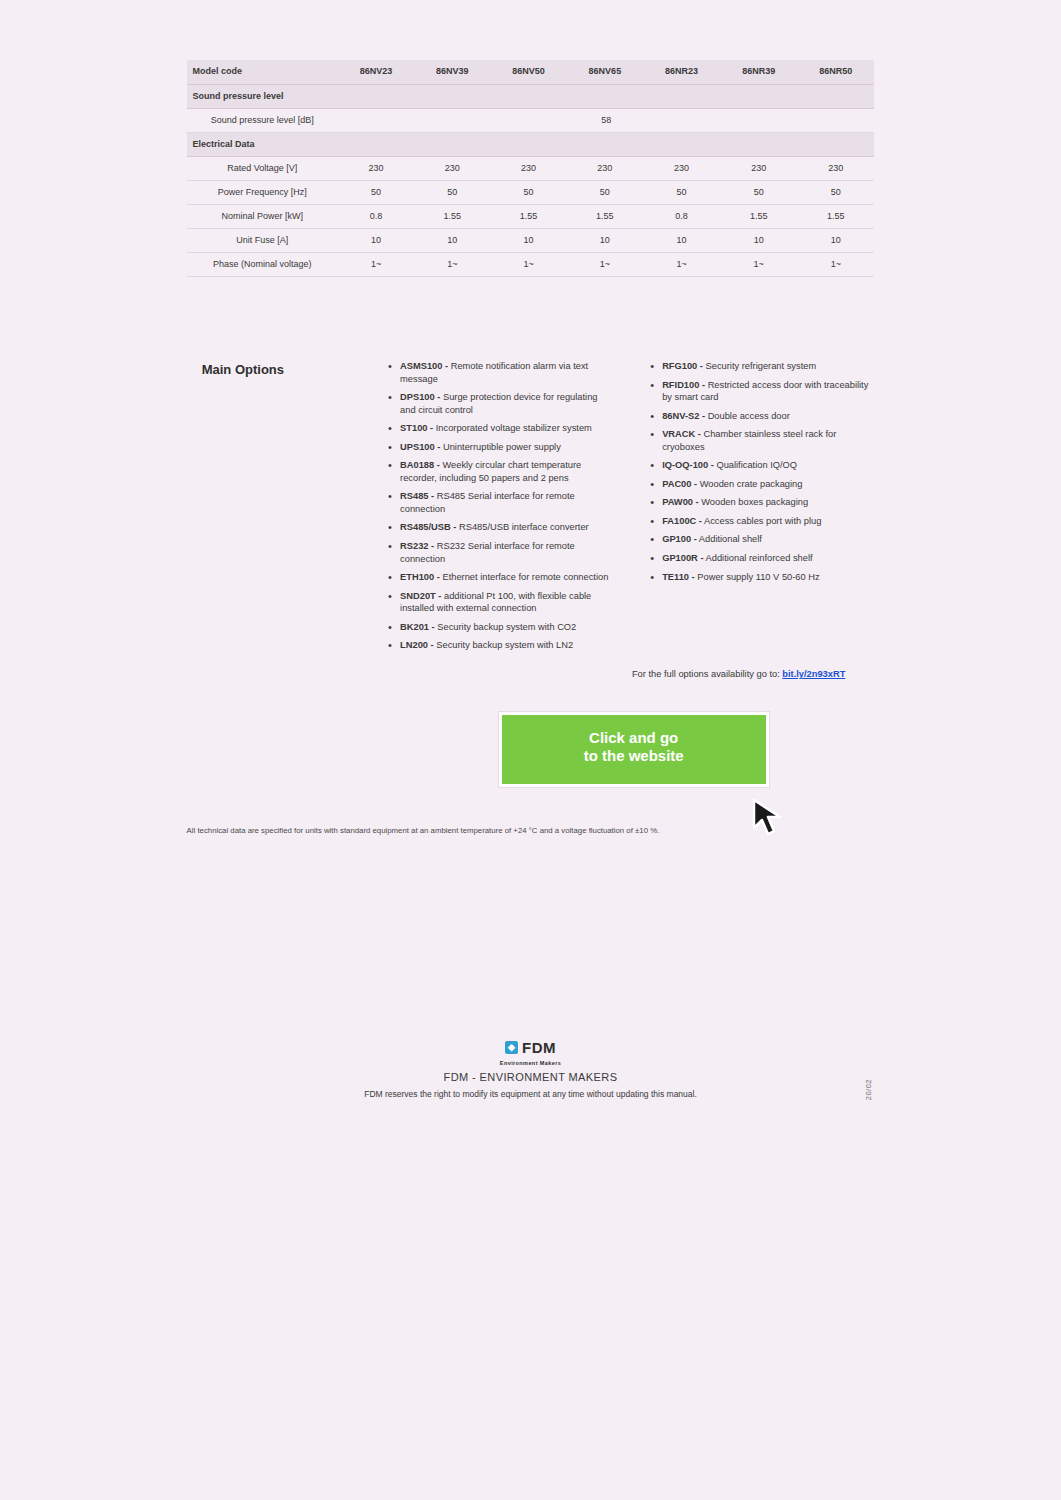| Model code | 86NV23 | 86NV39 | 86NV50 | 86NV65 | 86NR23 | 86NR39 | 86NR50 |
| --- | --- | --- | --- | --- | --- | --- | --- |
| Sound pressure level |
| Sound pressure level [dB] | 58 |
| Electrical Data |
| Rated Voltage [V] | 230 | 230 | 230 | 230 | 230 | 230 | 230 |
| Power Frequency [Hz] | 50 | 50 | 50 | 50 | 50 | 50 | 50 |
| Nominal Power [kW] | 0.8 | 1.55 | 1.55 | 1.55 | 0.8 | 1.55 | 1.55 |
| Unit Fuse [A] | 10 | 10 | 10 | 10 | 10 | 10 | 10 |
| Phase (Nominal voltage) | 1~ | 1~ | 1~ | 1~ | 1~ | 1~ | 1~ |
Main Options
ASMS100 - Remote notification alarm via text message
DPS100 - Surge protection device for regulating and circuit control
ST100 - Incorporated voltage stabilizer system
UPS100 - Uninterruptible power supply
BA0188 - Weekly circular chart temperature recorder, including 50 papers and 2 pens
RS485 - RS485 Serial interface for remote connection
RS485/USB - RS485/USB interface converter
RS232 - RS232 Serial interface for remote connection
ETH100 - Ethernet interface for remote connection
SND20T - additional Pt 100, with flexible cable installed with external connection
BK201 - Security backup system with CO2
LN200 - Security backup system with LN2
RFG100 - Security refrigerant system
RFID100 - Restricted access door with traceability by smart card
86NV-S2 - Double access door
VRACK - Chamber stainless steel rack for cryoboxes
IQ-OQ-100 - Qualification IQ/OQ
PAC00 - Wooden crate packaging
PAW00 - Wooden boxes packaging
FA100C - Access cables port with plug
GP100 - Additional shelf
GP100R - Additional reinforced shelf
TE110 - Power supply 110 V 50-60 Hz
For the full options availability go to: bit.ly/2n93xRT
Click and go
to the website
All technical data are specified for units with standard equipment at an ambient temperature of +24 °C and a voltage fluctuation of ±10 %.
◆ FDM
Environment Makers
FDM - ENVIRONMENT MAKERS
FDM reserves the right to modify its equipment at any time without updating this manual.
20/02